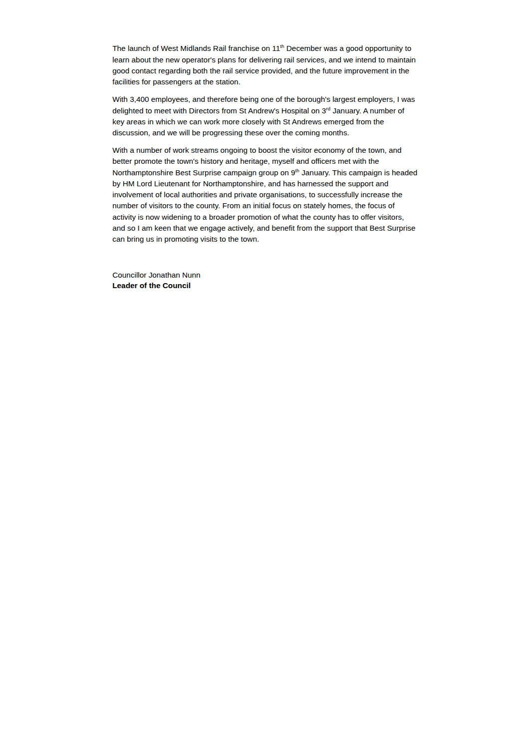The launch of West Midlands Rail franchise on 11th December was a good opportunity to learn about the new operator's plans for delivering rail services, and we intend to maintain good contact regarding both the rail service provided, and the future improvement in the facilities for passengers at the station.
With 3,400 employees, and therefore being one of the borough's largest employers, I was delighted to meet with Directors from St Andrew's Hospital on 3rd January. A number of key areas in which we can work more closely with St Andrews emerged from the discussion, and we will be progressing these over the coming months.
With a number of work streams ongoing to boost the visitor economy of the town, and better promote the town's history and heritage, myself and officers met with the Northamptonshire Best Surprise campaign group on 9th January. This campaign is headed by HM Lord Lieutenant for Northamptonshire, and has harnessed the support and involvement of local authorities and private organisations, to successfully increase the number of visitors to the county. From an initial focus on stately homes, the focus of activity is now widening to a broader promotion of what the county has to offer visitors, and so I am keen that we engage actively, and benefit from the support that Best Surprise can bring us in promoting visits to the town.
Councillor Jonathan Nunn
Leader of the Council